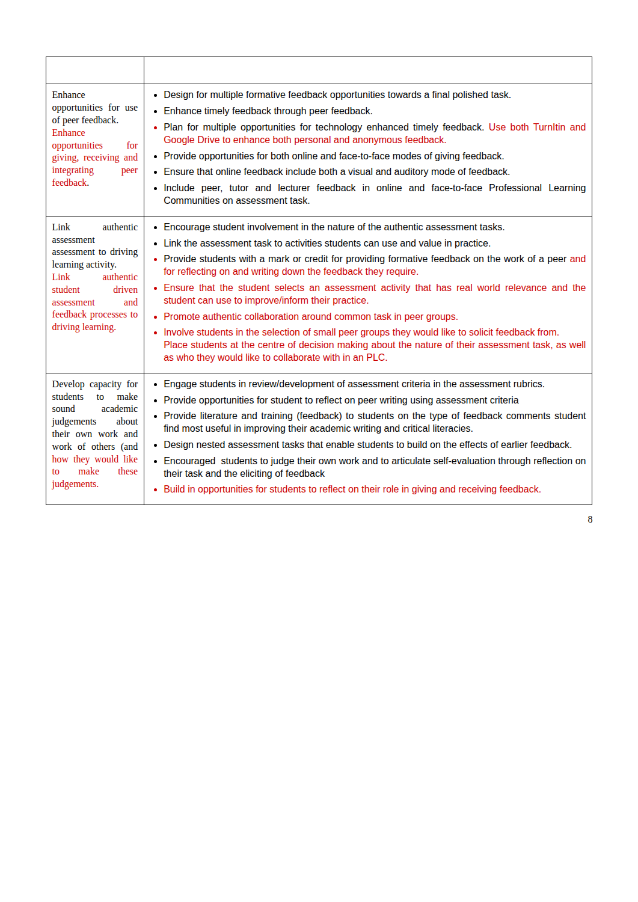| Enhance opportunities for use of peer feedback. Enhance opportunities for giving, receiving and integrating peer feedback . | Design for multiple formative feedback opportunities towards a final polished task. Enhance timely feedback through peer feedback. Plan for multiple opportunities for technology enhanced timely feedback. Use both TurnItin and Google Drive to enhance both personal and anonymous feedback. Provide opportunities for both online and face-to-face modes of giving feedback. Ensure that online feedback include both a visual and auditory mode of feedback. Include peer, tutor and lecturer feedback in online and face-to-face Professional Learning Communities on assessment task. |
| Link authentic assessment assessment to driving learning activity. Link authentic student driven assessment and feedback processes to driving learning. | Encourage student involvement in the nature of the authentic assessment tasks. Link the assessment task to activities students can use and value in practice. Provide students with a mark or credit for providing formative feedback on the work of a peer and for reflecting on and writing down the feedback they require. Ensure that the student selects an assessment activity that has real world relevance and the student can use to improve/inform their practice. Promote authentic collaboration around common task in peer groups. Involve students in the selection of small peer groups they would like to solicit feedback from. Place students at the centre of decision making about the nature of their assessment task, as well as who they would like to collaborate with in an PLC. |
| Develop capacity for students to make sound academic judgements about their own work and work of others (and how they would like to make these judgements. | Engage students in review/development of assessment criteria in the assessment rubrics. Provide opportunities for student to reflect on peer writing using assessment criteria Provide literature and training (feedback) to students on the type of feedback comments student find most useful in improving their academic writing and critical literacies. Design nested assessment tasks that enable students to build on the effects of earlier feedback. Encouraged students to judge their own work and to articulate self-evaluation through reflection on their task and the eliciting of feedback Build in opportunities for students to reflect on their role in giving and receiving feedback. |
8